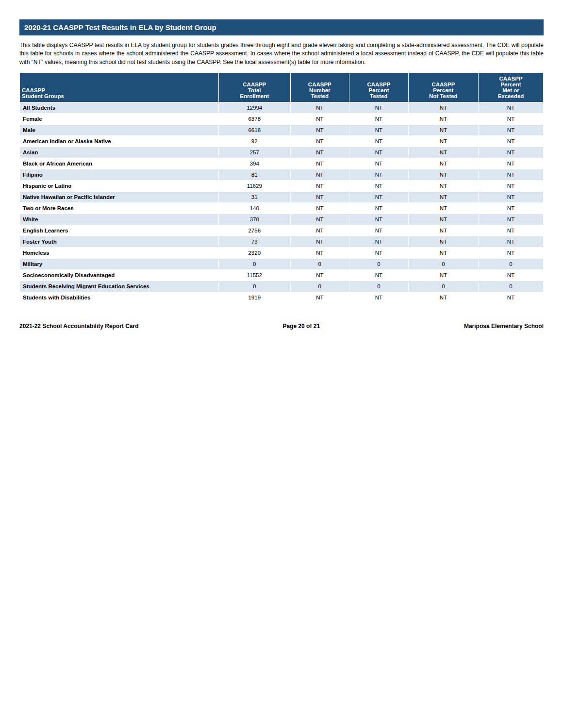2020-21 CAASPP Test Results in ELA by Student Group
This table displays CAASPP test results in ELA by student group for students grades three through eight and grade eleven taking and completing a state-administered assessment. The CDE will populate this table for schools in cases where the school administered the CAASPP assessment. In cases where the school administered a local assessment instead of CAASPP, the CDE will populate this table with “NT” values, meaning this school did not test students using the CAASPP. See the local assessment(s) table for more information.
| CAASPP Student Groups | CAASPP Total Enrollment | CAASPP Number Tested | CAASPP Percent Tested | CAASPP Percent Not Tested | CAASPP Percent Met or Exceeded |
| --- | --- | --- | --- | --- | --- |
| All Students | 12994 | NT | NT | NT | NT |
| Female | 6378 | NT | NT | NT | NT |
| Male | 6616 | NT | NT | NT | NT |
| American Indian or Alaska Native | 92 | NT | NT | NT | NT |
| Asian | 257 | NT | NT | NT | NT |
| Black or African American | 394 | NT | NT | NT | NT |
| Filipino | 81 | NT | NT | NT | NT |
| Hispanic or Latino | 11629 | NT | NT | NT | NT |
| Native Hawaiian or Pacific Islander | 31 | NT | NT | NT | NT |
| Two or More Races | 140 | NT | NT | NT | NT |
| White | 370 | NT | NT | NT | NT |
| English Learners | 2756 | NT | NT | NT | NT |
| Foster Youth | 73 | NT | NT | NT | NT |
| Homeless | 2320 | NT | NT | NT | NT |
| Military | 0 | 0 | 0 | 0 | 0 |
| Socioeconomically Disadvantaged | 11552 | NT | NT | NT | NT |
| Students Receiving Migrant Education Services | 0 | 0 | 0 | 0 | 0 |
| Students with Disabilities | 1919 | NT | NT | NT | NT |
2021-22 School Accountability Report Card Page 20 of 21 Mariposa Elementary School